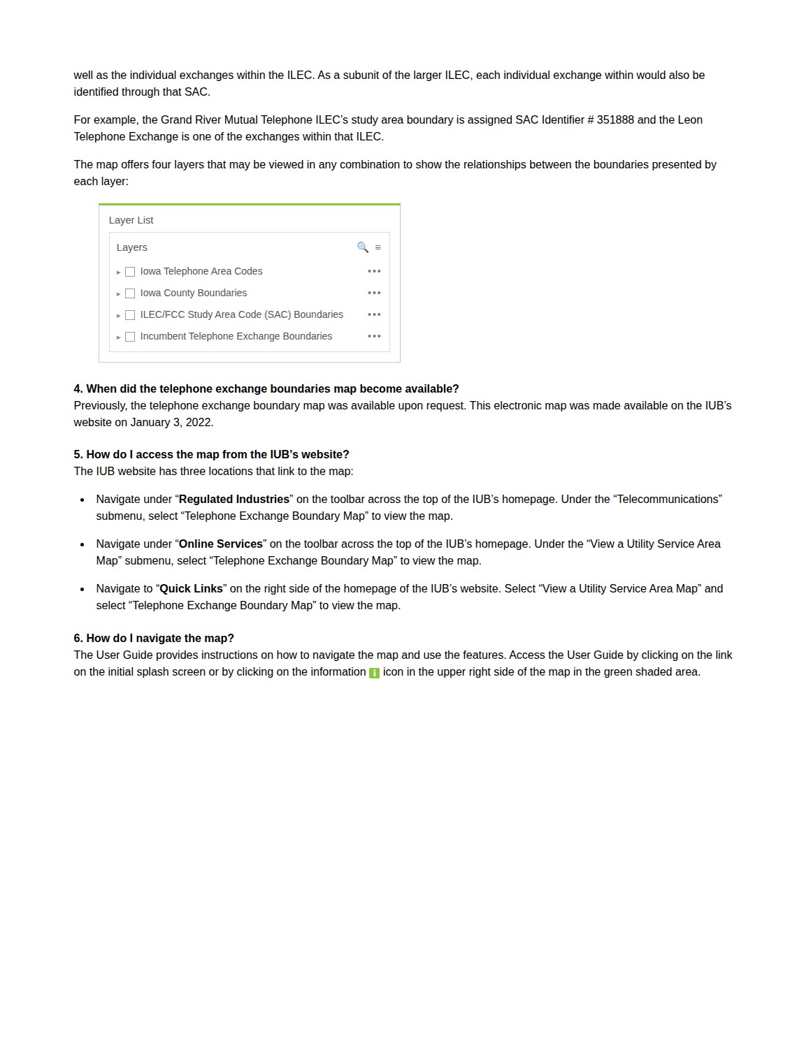well as the individual exchanges within the ILEC. As a subunit of the larger ILEC, each individual exchange within would also be identified through that SAC.
For example, the Grand River Mutual Telephone ILEC’s study area boundary is assigned SAC Identifier # 351888 and the Leon Telephone Exchange is one of the exchanges within that ILEC.
The map offers four layers that may be viewed in any combination to show the relationships between the boundaries presented by each layer:
Layer List
Layers 🔍 ≡
▸ Iowa Telephone Area Codes•••
▸ Iowa County Boundaries•••
▸ ILEC/FCC Study Area Code (SAC) Boundaries•••
▸ Incumbent Telephone Exchange Boundaries•••
4. When did the telephone exchange boundaries map become available?
Previously, the telephone exchange boundary map was available upon request. This electronic map was made available on the IUB’s website on January 3, 2022.
5. How do I access the map from the IUB’s website?
The IUB website has three locations that link to the map:
Navigate under “Regulated Industries” on the toolbar across the top of the IUB’s homepage. Under the “Telecommunications” submenu, select “Telephone Exchange Boundary Map” to view the map.
Navigate under “Online Services” on the toolbar across the top of the IUB’s homepage. Under the “View a Utility Service Area Map” submenu, select “Telephone Exchange Boundary Map” to view the map.
Navigate to “Quick Links” on the right side of the homepage of the IUB’s website. Select “View a Utility Service Area Map” and select “Telephone Exchange Boundary Map” to view the map.
6. How do I navigate the map?
The User Guide provides instructions on how to navigate the map and use the features. Access the User Guide by clicking on the link on the initial splash screen or by clicking on the information i icon in the upper right side of the map in the green shaded area.